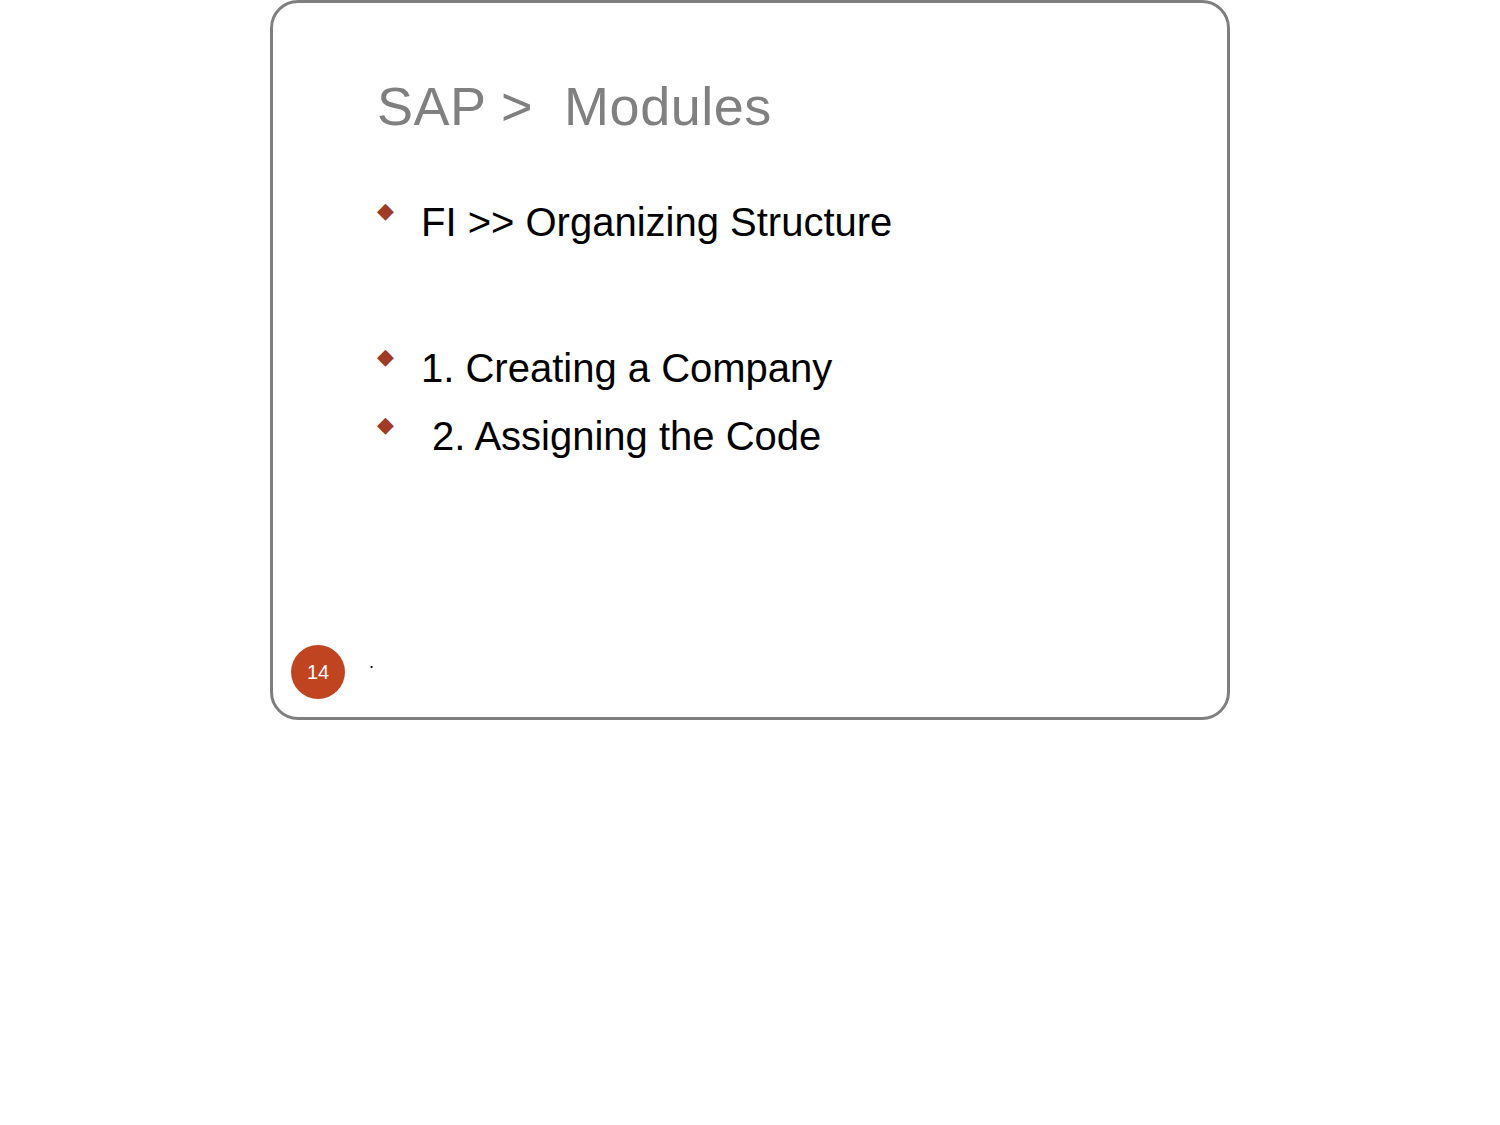SAP > Modules
FI >> Organizing Structure
1. Creating a Company
2. Assigning the Code
.
14